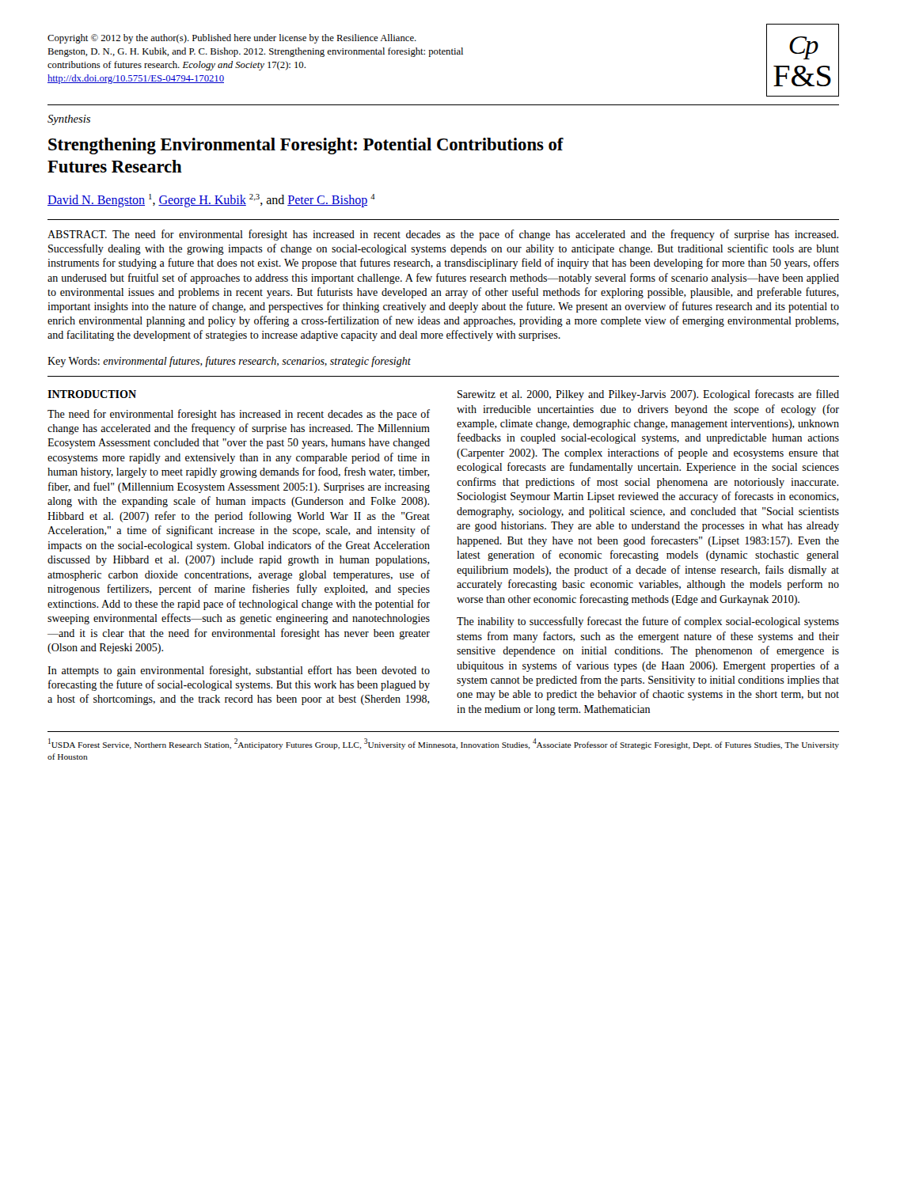Cp
F&S
Copyright © 2012 by the author(s). Published here under license by the Resilience Alliance.
Bengston, D. N., G. H. Kubik, and P. C. Bishop. 2012. Strengthening environmental foresight: potential
contributions of futures research. Ecology and Society 17(2): 10.
http://dx.doi.org/10.5751/ES-04794-170210
Synthesis
Strengthening Environmental Foresight: Potential Contributions of
Futures Research
David N. Bengston 1, George H. Kubik 2,3, and Peter C. Bishop 4
ABSTRACT. The need for environmental foresight has increased in recent decades as the pace of change has accelerated and the frequency of surprise has increased. Successfully dealing with the growing impacts of change on social-ecological systems depends on our ability to anticipate change. But traditional scientific tools are blunt instruments for studying a future that does not exist. We propose that futures research, a transdisciplinary field of inquiry that has been developing for more than 50 years, offers an underused but fruitful set of approaches to address this important challenge. A few futures research methods—notably several forms of scenario analysis—have been applied to environmental issues and problems in recent years. But futurists have developed an array of other useful methods for exploring possible, plausible, and preferable futures, important insights into the nature of change, and perspectives for thinking creatively and deeply about the future. We present an overview of futures research and its potential to enrich environmental planning and policy by offering a cross-fertilization of new ideas and approaches, providing a more complete view of emerging environmental problems, and facilitating the development of strategies to increase adaptive capacity and deal more effectively with surprises.
Key Words: environmental futures, futures research, scenarios, strategic foresight
Introduction
The need for environmental foresight has increased in recent decades as the pace of change has accelerated and the frequency of surprise has increased. The Millennium Ecosystem Assessment concluded that "over the past 50 years, humans have changed ecosystems more rapidly and extensively than in any comparable period of time in human history, largely to meet rapidly growing demands for food, fresh water, timber, fiber, and fuel" (Millennium Ecosystem Assessment 2005:1). Surprises are increasing along with the expanding scale of human impacts (Gunderson and Folke 2008). Hibbard et al. (2007) refer to the period following World War II as the "Great Acceleration," a time of significant increase in the scope, scale, and intensity of impacts on the social-ecological system. Global indicators of the Great Acceleration discussed by Hibbard et al. (2007) include rapid growth in human populations, atmospheric carbon dioxide concentrations, average global temperatures, use of nitrogenous fertilizers, percent of marine fisheries fully exploited, and species extinctions. Add to these the rapid pace of technological change with the potential for sweeping environmental effects—such as genetic engineering and nanotechnologies—and it is clear that the need for environmental foresight has never been greater (Olson and Rejeski 2005).
In attempts to gain environmental foresight, substantial effort has been devoted to forecasting the future of social-ecological systems. But this work has been plagued by a host of shortcomings, and the track record has been poor at best (Sherden 1998, Sarewitz et al. 2000, Pilkey and Pilkey-Jarvis 2007). Ecological forecasts are filled with irreducible uncertainties due to drivers beyond the scope of ecology (for example, climate change, demographic change, management interventions), unknown feedbacks in coupled social-ecological systems, and unpredictable human actions (Carpenter 2002). The complex interactions of people and ecosystems ensure that ecological forecasts are fundamentally uncertain. Experience in the social sciences confirms that predictions of most social phenomena are notoriously inaccurate. Sociologist Seymour Martin Lipset reviewed the accuracy of forecasts in economics, demography, sociology, and political science, and concluded that "Social scientists are good historians. They are able to understand the processes in what has already happened. But they have not been good forecasters" (Lipset 1983:157). Even the latest generation of economic forecasting models (dynamic stochastic general equilibrium models), the product of a decade of intense research, fails dismally at accurately forecasting basic economic variables, although the models perform no worse than other economic forecasting methods (Edge and Gurkaynak 2010).
The inability to successfully forecast the future of complex social-ecological systems stems from many factors, such as the emergent nature of these systems and their sensitive dependence on initial conditions. The phenomenon of emergence is ubiquitous in systems of various types (de Haan 2006). Emergent properties of a system cannot be predicted from the parts. Sensitivity to initial conditions implies that one may be able to predict the behavior of chaotic systems in the short term, but not in the medium or long term. Mathematician
1USDA Forest Service, Northern Research Station, 2Anticipatory Futures Group, LLC, 3University of Minnesota, Innovation Studies, 4Associate Professor of Strategic Foresight, Dept. of Futures Studies, The University of Houston